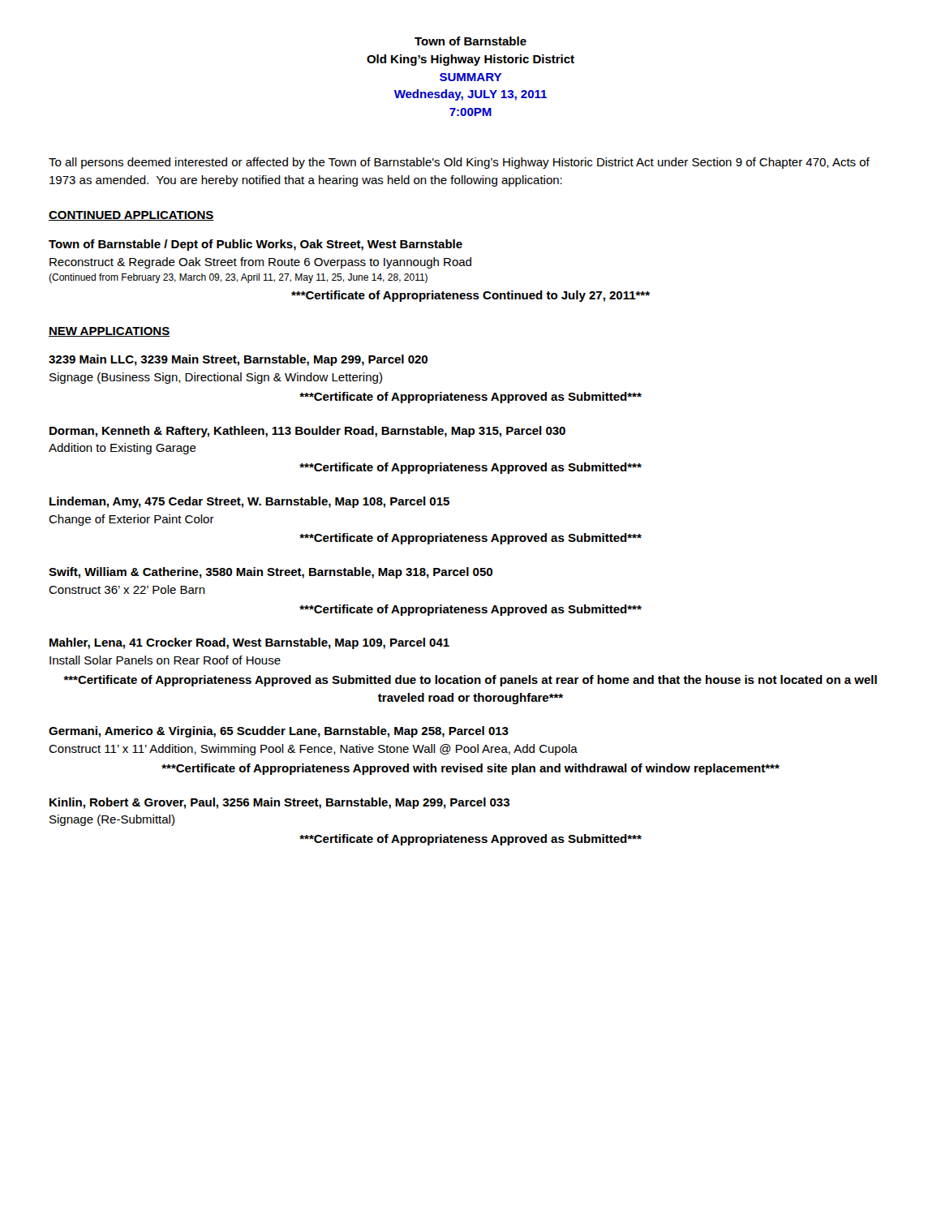Town of Barnstable
Old King’s Highway Historic District
SUMMARY
Wednesday, JULY 13, 2011
7:00PM
To all persons deemed interested or affected by the Town of Barnstable's Old King’s Highway Historic District Act under Section 9 of Chapter 470, Acts of 1973 as amended. You are hereby notified that a hearing was held on the following application:
CONTINUED APPLICATIONS
Town of Barnstable / Dept of Public Works, Oak Street, West Barnstable
Reconstruct & Regrade Oak Street from Route 6 Overpass to Iyannough Road
(Continued from February 23, March 09, 23, April 11, 27, May 11, 25, June 14, 28, 2011)
***Certificate of Appropriateness Continued to July 27, 2011***
NEW APPLICATIONS
3239 Main LLC, 3239 Main Street, Barnstable, Map 299, Parcel 020
Signage (Business Sign, Directional Sign & Window Lettering)
***Certificate of Appropriateness Approved as Submitted***
Dorman, Kenneth & Raftery, Kathleen, 113 Boulder Road, Barnstable, Map 315, Parcel 030
Addition to Existing Garage
***Certificate of Appropriateness Approved as Submitted***
Lindeman, Amy, 475 Cedar Street, W. Barnstable, Map 108, Parcel 015
Change of Exterior Paint Color
***Certificate of Appropriateness Approved as Submitted***
Swift, William & Catherine, 3580 Main Street, Barnstable, Map 318, Parcel 050
Construct 36’ x 22’ Pole Barn
***Certificate of Appropriateness Approved as Submitted***
Mahler, Lena, 41 Crocker Road, West Barnstable, Map 109, Parcel 041
Install Solar Panels on Rear Roof of House
***Certificate of Appropriateness Approved as Submitted due to location of panels at rear of home and that the house is not located on a well traveled road or thoroughfare***
Germani, Americo & Virginia, 65 Scudder Lane, Barnstable, Map 258, Parcel 013
Construct 11’ x 11’ Addition, Swimming Pool & Fence, Native Stone Wall @ Pool Area, Add Cupola
***Certificate of Appropriateness Approved with revised site plan and withdrawal of window replacement***
Kinlin, Robert & Grover, Paul, 3256 Main Street, Barnstable, Map 299, Parcel 033
Signage (Re-Submittal)
***Certificate of Appropriateness Approved as Submitted***